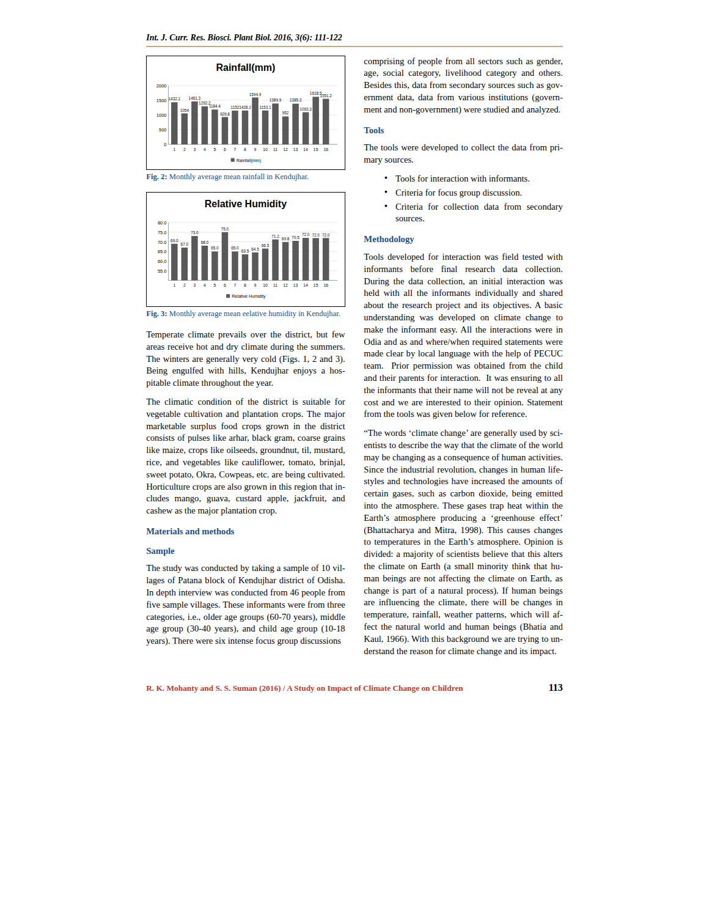Int. J. Curr. Res. Biosci. Plant Biol. 2016, 3(6): 111-122
Rainfall(mm)
2000 1500 1000 500 0 1432.1 1054 1461.3 1292.2 1184.4 929.8 1152 1428.2 1594.9 1153.1 1389.9 952 1385.3 1093.3 1618.5 1551.2 1 2 3 4 5 6 7 8 9 10 11 12 13 14 15 16 Rainfall(mm)
Fig. 2: Monthly average mean rainfall in Kendujhar.
Relative Humidity
80.0 75.0 70.0 65.0 60.0 55.0 69.0 67.0 73.0 68.0 65.0 75.0 65.0 63.5 64.5 66.5 71.2 69.8 70.5 72.0 72.0 72.0 1 2 3 4 5 6 7 8 9 10 11 12 13 14 15 16 Relative Humidity
Fig. 3: Monthly average mean eelative humidity in Kendujhar.
Temperate climate prevails over the district, but few areas receive hot and dry climate during the summers. The winters are generally very cold (Figs. 1, 2 and 3). Being engulfed with hills, Kendujhar enjoys a hospitable climate throughout the year.
The climatic condition of the district is suitable for vegetable cultivation and plantation crops. The major marketable surplus food crops grown in the district consists of pulses like arhar, black gram, coarse grains like maize, crops like oilseeds, groundnut, til, mustard, rice, and vegetables like cauliflower, tomato, brinjal, sweet potato, Okra, Cowpeas, etc. are being cultivated. Horticulture crops are also grown in this region that includes mango, guava, custard apple, jackfruit, and cashew as the major plantation crop.
Materials and methods
Sample
The study was conducted by taking a sample of 10 villages of Patana block of Kendujhar district of Odisha. In depth interview was conducted from 46 people from five sample villages. These informants were from three categories, i.e., older age groups (60-70 years), middle age group (30-40 years), and child age group (10-18 years). There were six intense focus group discussions
comprising of people from all sectors such as gender, age, social category, livelihood category and others. Besides this, data from secondary sources such as government data, data from various institutions (government and non-government) were studied and analyzed.
Tools
The tools were developed to collect the data from primary sources.
Tools for interaction with informants.
Criteria for focus group discussion.
Criteria for collection data from secondary sources.
Methodology
Tools developed for interaction was field tested with informants before final research data collection. During the data collection, an initial interaction was held with all the informants individually and shared about the research project and its objectives. A basic understanding was developed on climate change to make the informant easy. All the interactions were in Odia and as and where/when required statements were made clear by local language with the help of PECUC team. Prior permission was obtained from the child and their parents for interaction. It was ensuring to all the informants that their name will not be reveal at any cost and we are interested to their opinion. Statement from the tools was given below for reference.
“The words ‘climate change’ are generally used by scientists to describe the way that the climate of the world may be changing as a consequence of human activities. Since the industrial revolution, changes in human lifestyles and technologies have increased the amounts of certain gases, such as carbon dioxide, being emitted into the atmosphere. These gases trap heat within the Earth’s atmosphere producing a ‘greenhouse effect’ (Bhattacharya and Mitra, 1998). This causes changes to temperatures in the Earth’s atmosphere. Opinion is divided: a majority of scientists believe that this alters the climate on Earth (a small minority think that human beings are not affecting the climate on Earth, as change is part of a natural process). If human beings are influencing the climate, there will be changes in temperature, rainfall, weather patterns, which will affect the natural world and human beings (Bhatia and Kaul, 1966). With this background we are trying to understand the reason for climate change and its impact.
R. K. Mohanty and S. S. Suman (2016) / A Study on Impact of Climate Change on Children
113